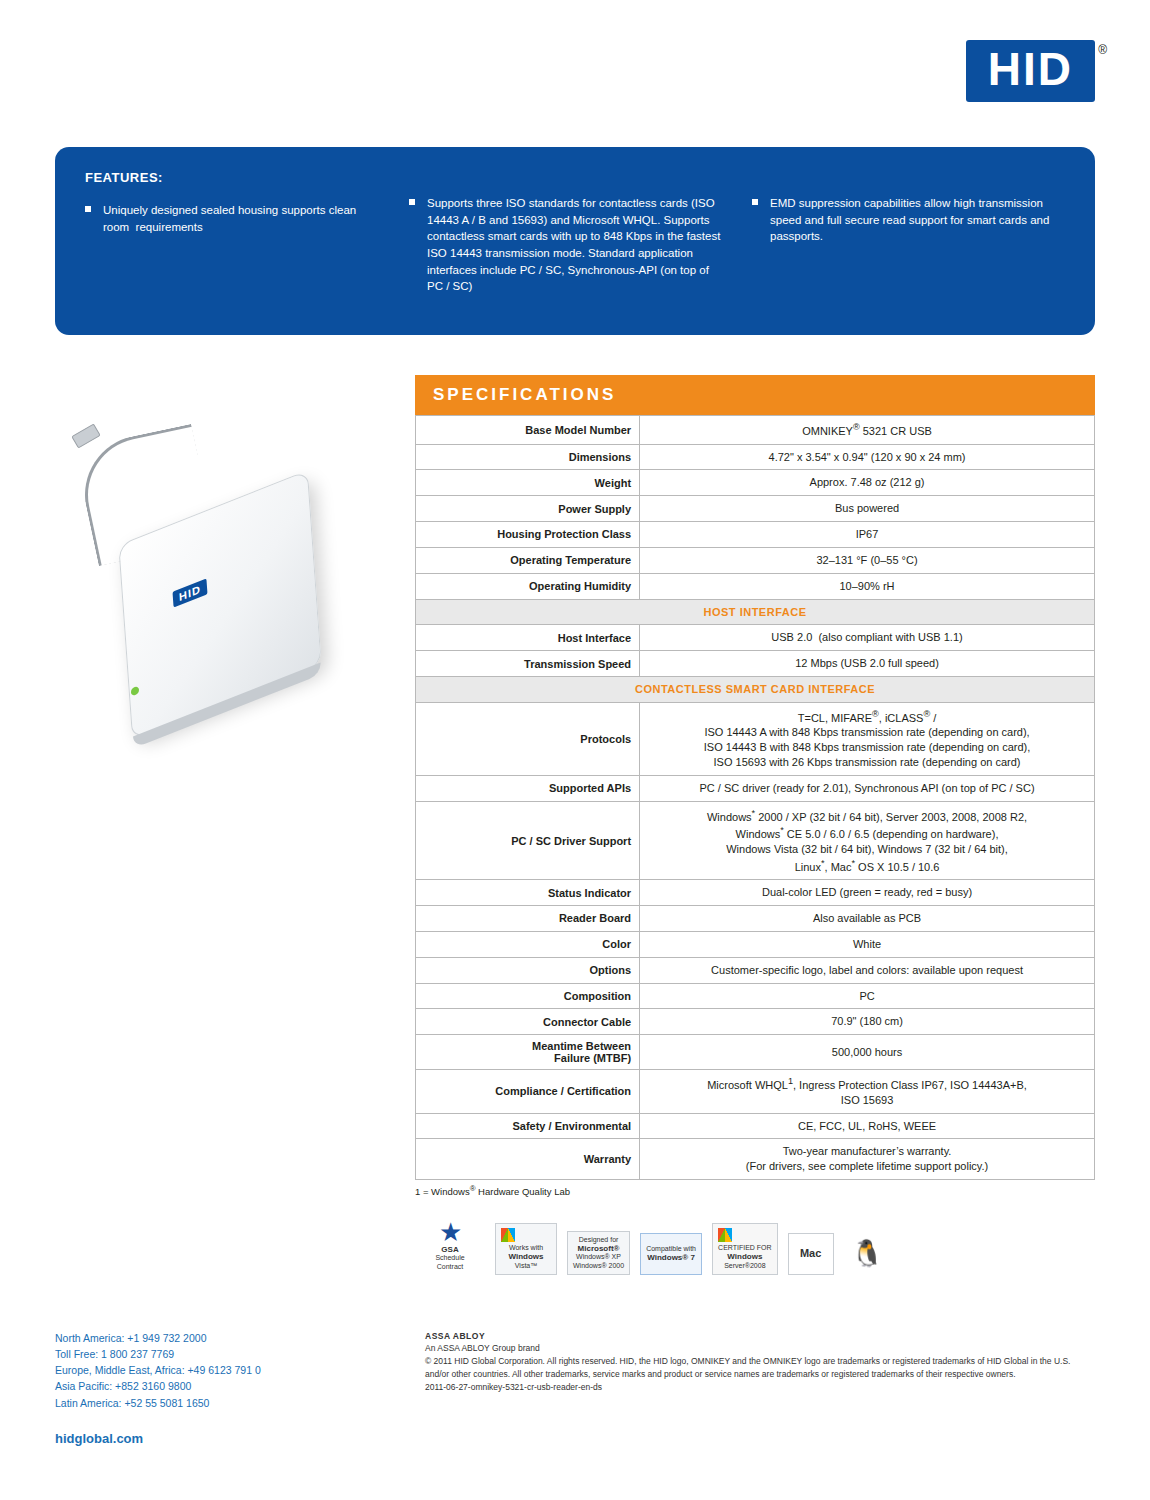HID®
FEATURES:
Uniquely designed sealed housing supports clean room requirements
Supports three ISO standards for contactless cards (ISO 14443 A / B and 15693) and Microsoft WHQL. Supports contactless smart cards with up to 848 Kbps in the fastest ISO 14443 transmission mode. Standard application interfaces include PC / SC, Synchronous-API (on top of PC / SC)
EMD suppression capabilities allow high transmission speed and full secure read support for smart cards and passports.
HID
SPECIFICATIONS
| Base Model Number | OMNIKEY ® 5321 CR USB |
| Dimensions | 4.72" x 3.54" x 0.94" (120 x 90 x 24 mm) |
| Weight | Approx. 7.48 oz (212 g) |
| Power Supply | Bus powered |
| Housing Protection Class | IP67 |
| Operating Temperature | 32–131 °F (0–55 °C) |
| Operating Humidity | 10–90% rH |
| HOST INTERFACE |
| Host Interface | USB 2.0 (also compliant with USB 1.1) |
| Transmission Speed | 12 Mbps (USB 2.0 full speed) |
| CONTACTLESS SMART CARD INTERFACE |
| Protocols | T=CL, MIFARE ® , iCLASS ® / ISO 14443 A with 848 Kbps transmission rate (depending on card), ISO 14443 B with 848 Kbps transmission rate (depending on card), ISO 15693 with 26 Kbps transmission rate (depending on card) |
| Supported APIs | PC / SC driver (ready for 2.01), Synchronous API (on top of PC / SC) |
| PC / SC Driver Support | Windows * 2000 / XP (32 bit / 64 bit), Server 2003, 2008, 2008 R2, Windows * CE 5.0 / 6.0 / 6.5 (depending on hardware), Windows Vista (32 bit / 64 bit), Windows 7 (32 bit / 64 bit), Linux * , Mac * OS X 10.5 / 10.6 |
| Status Indicator | Dual-color LED (green = ready, red = busy) |
| Reader Board | Also available as PCB |
| Color | White |
| Options | Customer-specific logo, label and colors: available upon request |
| Composition | PC |
| Connector Cable | 70.9" (180 cm) |
| Meantime Between Failure (MTBF) | 500,000 hours |
| Compliance / Certification | Microsoft WHQL 1 , Ingress Protection Class IP67, ISO 14443A+B, ISO 15693 |
| Safety / Environmental | CE, FCC, UL, RoHS, WEEE |
| Warranty | Two-year manufacturer’s warranty. (For drivers, see complete lifetime support policy.) |
1 = Windows® Hardware Quality Lab
★
GSA
Schedule
Contract
Works with
Windows
Vista™
Designed for
Microsoft®
Windows® XP
Windows® 2000
Compatible with
Windows® 7
CERTIFIED FOR
Windows
Server®2008
Mac
🐧
North America: +1 949 732 2000
Toll Free: 1 800 237 7769
Europe, Middle East, Africa: +49 6123 791 0
Asia Pacific: +852 3160 9800
Latin America: +52 55 5081 1650
hidglobal.com
ASSA ABLOY
An ASSA ABLOY Group brand
© 2011 HID Global Corporation. All rights reserved. HID, the HID logo, OMNIKEY and the OMNIKEY logo are trademarks or registered trademarks of HID Global in the U.S. and/or other countries. All other trademarks, service marks and product or service names are trademarks or registered trademarks of their respective owners.
2011-06-27-omnikey-5321-cr-usb-reader-en-ds